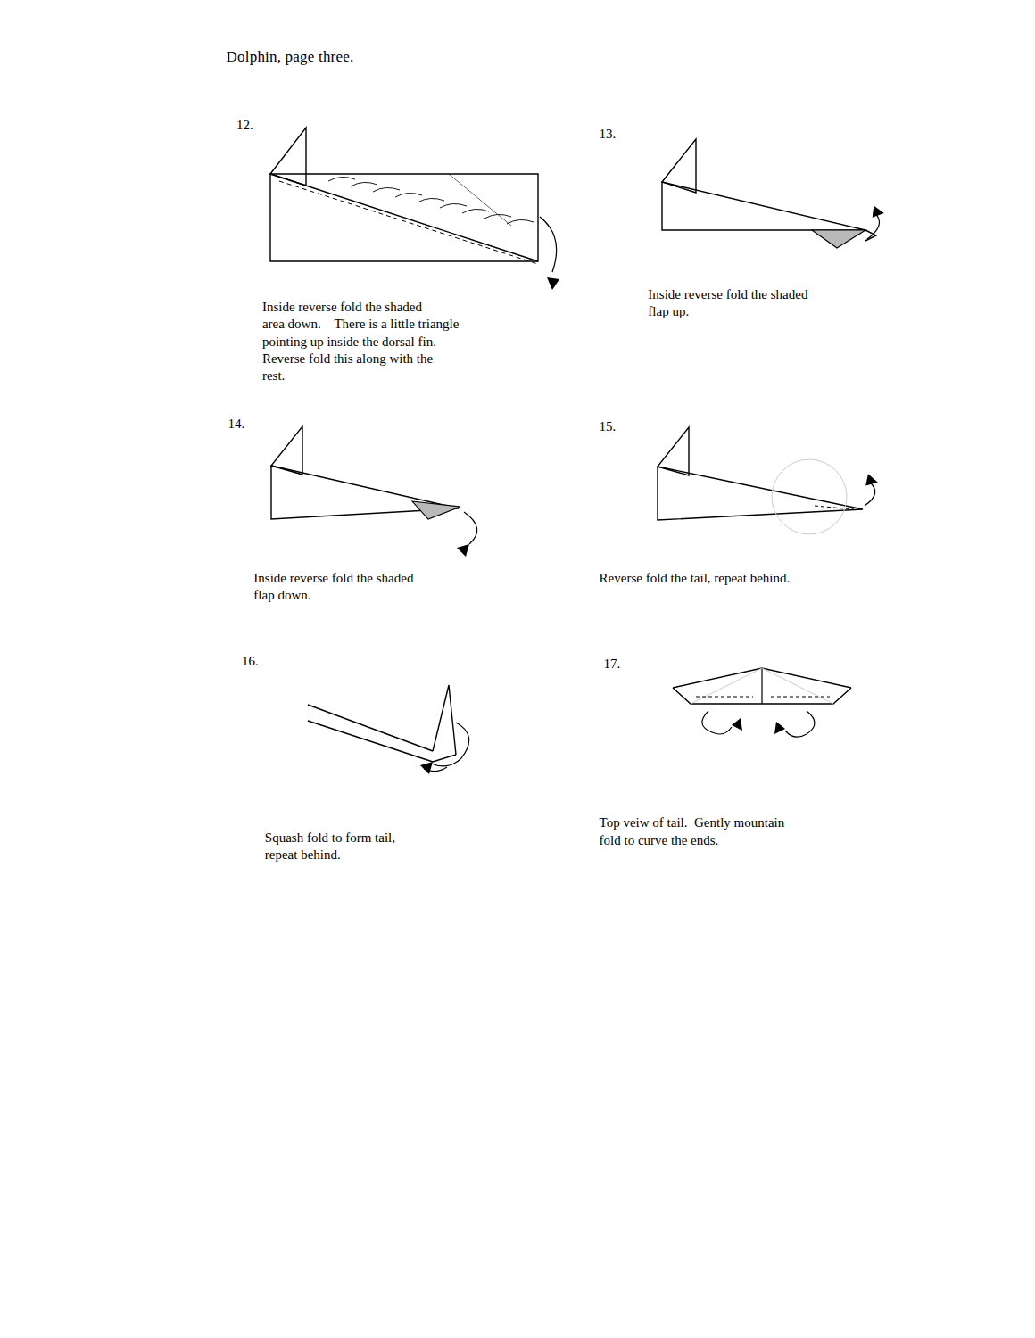Dolphin, page three.
12.
Inside reverse fold the shaded
area down. There is a little triangle
pointing up inside the dorsal fin.
Reverse fold this along with the
rest.
13.
Inside reverse fold the shaded
flap up.
14.
Inside reverse fold the shaded
flap down.
15.
Reverse fold the tail, repeat behind.
16.
Squash fold to form tail,
repeat behind.
17.
Top veiw of tail. Gently mountain
fold to curve the ends.